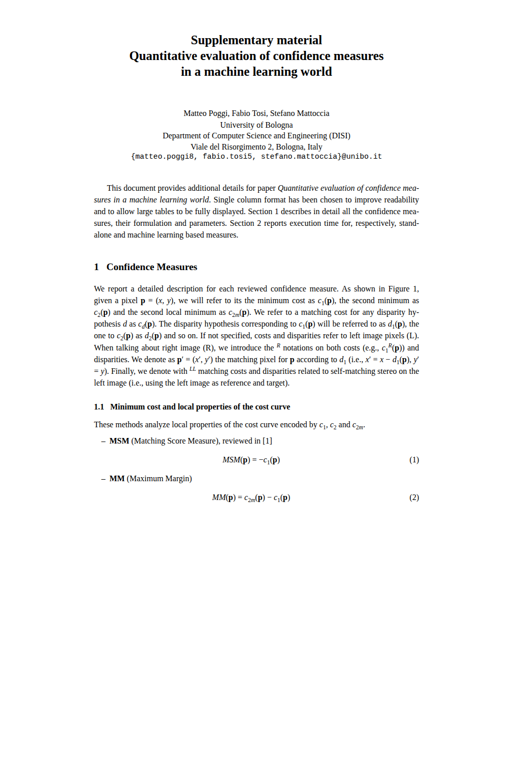Supplementary material
Quantitative evaluation of confidence measures
in a machine learning world
Matteo Poggi, Fabio Tosi, Stefano Mattoccia
University of Bologna
Department of Computer Science and Engineering (DISI)
Viale del Risorgimento 2, Bologna, Italy
{matteo.poggi8, fabio.tosi5, stefano.mattoccia}@unibo.it
This document provides additional details for paper Quantitative evaluation of confidence measures in a machine learning world. Single column format has been chosen to improve readability and to allow large tables to be fully displayed. Section 1 describes in detail all the confidence measures, their formulation and parameters. Section 2 reports execution time for, respectively, standalone and machine learning based measures.
1 Confidence Measures
We report a detailed description for each reviewed confidence measure. As shown in Figure 1, given a pixel p = (x, y), we will refer to its the minimum cost as c1(p), the second minimum as c2(p) and the second local minimum as c2m(p). We refer to a matching cost for any disparity hypothesis d as cd(p). The disparity hypothesis corresponding to c1(p) will be referred to as d1(p), the one to c2(p) as d2(p) and so on. If not specified, costs and disparities refer to left image pixels (L). When talking about right image (R), we introduce the R notations on both costs (e.g., c1R(p)) and disparities. We denote as p′ = (x′, y′) the matching pixel for p according to d1 (i.e., x′ = x − d1(p), y′ = y). Finally, we denote with LL matching costs and disparities related to self-matching stereo on the left image (i.e., using the left image as reference and target).
1.1 Minimum cost and local properties of the cost curve
These methods analyze local properties of the cost curve encoded by c1, c2 and c2m.
MSM (Matching Score Measure), reviewed in [1]
MSM(p) = −c1(p)
(1)
MM (Maximum Margin)
MM(p) = c2m(p) − c1(p)
(2)